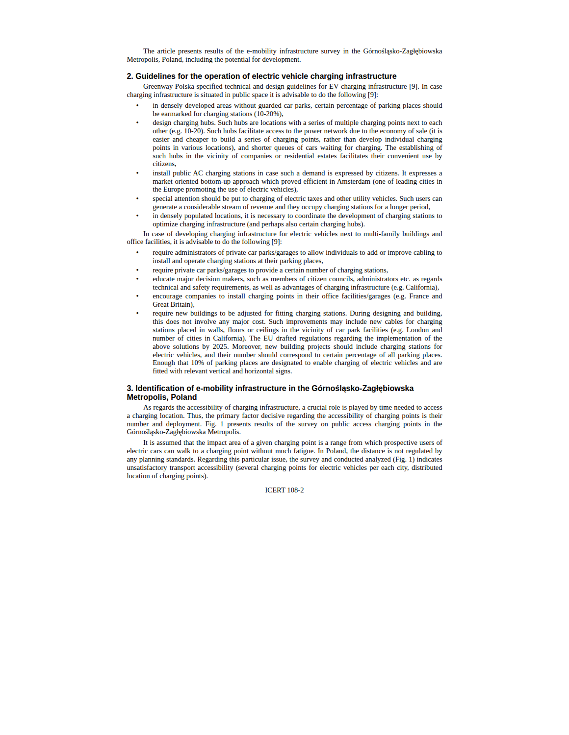The article presents results of the e-mobility infrastructure survey in the Górnośląsko-Zagłębiowska Metropolis, Poland, including the potential for development.
2. Guidelines for the operation of electric vehicle charging infrastructure
Greenway Polska specified technical and design guidelines for EV charging infrastructure [9]. In case charging infrastructure is situated in public space it is advisable to do the following [9]:
in densely developed areas without guarded car parks, certain percentage of parking places should be earmarked for charging stations (10-20%),
design charging hubs. Such hubs are locations with a series of multiple charging points next to each other (e.g. 10-20). Such hubs facilitate access to the power network due to the economy of sale (it is easier and cheaper to build a series of charging points, rather than develop individual charging points in various locations), and shorter queues of cars waiting for charging. The establishing of such hubs in the vicinity of companies or residential estates facilitates their convenient use by citizens,
install public AC charging stations in case such a demand is expressed by citizens. It expresses a market oriented bottom-up approach which proved efficient in Amsterdam (one of leading cities in the Europe promoting the use of electric vehicles),
special attention should be put to charging of electric taxes and other utility vehicles. Such users can generate a considerable stream of revenue and they occupy charging stations for a longer period,
in densely populated locations, it is necessary to coordinate the development of charging stations to optimize charging infrastructure (and perhaps also certain charging hubs).
In case of developing charging infrastructure for electric vehicles next to multi-family buildings and office facilities, it is advisable to do the following [9]:
require administrators of private car parks/garages to allow individuals to add or improve cabling to install and operate charging stations at their parking places,
require private car parks/garages to provide a certain number of charging stations,
educate major decision makers, such as members of citizen councils, administrators etc. as regards technical and safety requirements, as well as advantages of charging infrastructure (e.g. California),
encourage companies to install charging points in their office facilities/garages (e.g. France and Great Britain),
require new buildings to be adjusted for fitting charging stations. During designing and building, this does not involve any major cost. Such improvements may include new cables for charging stations placed in walls, floors or ceilings in the vicinity of car park facilities (e.g. London and number of cities in California). The EU drafted regulations regarding the implementation of the above solutions by 2025. Moreover, new building projects should include charging stations for electric vehicles, and their number should correspond to certain percentage of all parking places. Enough that 10% of parking places are designated to enable charging of electric vehicles and are fitted with relevant vertical and horizontal signs.
3. Identification of e-mobility infrastructure in the Górnośląsko-Zagłębiowska Metropolis, Poland
As regards the accessibility of charging infrastructure, a crucial role is played by time needed to access a charging location. Thus, the primary factor decisive regarding the accessibility of charging points is their number and deployment. Fig. 1 presents results of the survey on public access charging points in the Górnośląsko-Zagłębiowska Metropolis.
It is assumed that the impact area of a given charging point is a range from which prospective users of electric cars can walk to a charging point without much fatigue. In Poland, the distance is not regulated by any planning standards. Regarding this particular issue, the survey and conducted analyzed (Fig. 1) indicates unsatisfactory transport accessibility (several charging points for electric vehicles per each city, distributed location of charging points).
ICERT 108-2